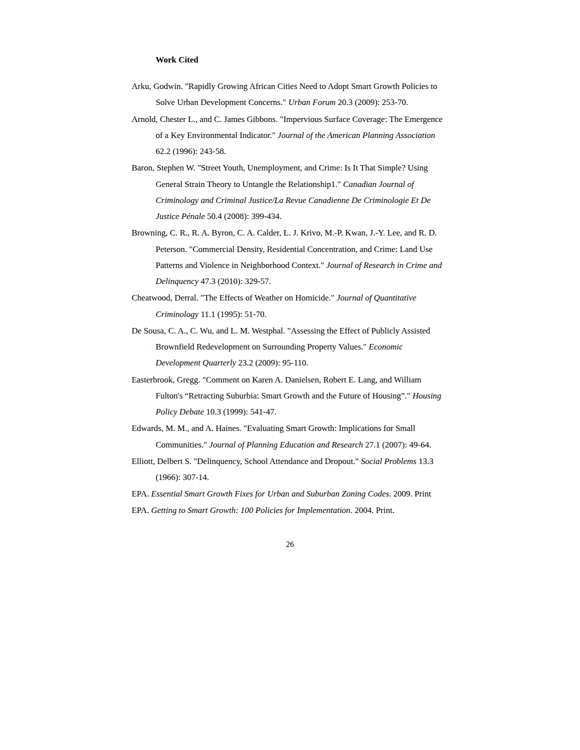Work Cited
Arku, Godwin. "Rapidly Growing African Cities Need to Adopt Smart Growth Policies to Solve Urban Development Concerns." Urban Forum 20.3 (2009): 253-70.
Arnold, Chester L., and C. James Gibbons. "Impervious Surface Coverage: The Emergence of a Key Environmental Indicator." Journal of the American Planning Association 62.2 (1996): 243-58.
Baron, Stephen W. "Street Youth, Unemployment, and Crime: Is It That Simple? Using General Strain Theory to Untangle the Relationship1." Canadian Journal of Criminology and Criminal Justice/La Revue Canadienne De Criminologie Et De Justice Pénale 50.4 (2008): 399-434.
Browning, C. R., R. A. Byron, C. A. Calder, L. J. Krivo, M.-P. Kwan, J.-Y. Lee, and R. D. Peterson. "Commercial Density, Residential Concentration, and Crime: Land Use Patterns and Violence in Neighborhood Context." Journal of Research in Crime and Delinquency 47.3 (2010): 329-57.
Cheatwood, Derral. "The Effects of Weather on Homicide." Journal of Quantitative Criminology 11.1 (1995): 51-70.
De Sousa, C. A., C. Wu, and L. M. Westphal. "Assessing the Effect of Publicly Assisted Brownfield Redevelopment on Surrounding Property Values." Economic Development Quarterly 23.2 (2009): 95-110.
Easterbrook, Gregg. "Comment on Karen A. Danielsen, Robert E. Lang, and William Fulton's “Retracting Suburbia: Smart Growth and the Future of Housing”." Housing Policy Debate 10.3 (1999): 541-47.
Edwards, M. M., and A. Haines. "Evaluating Smart Growth: Implications for Small Communities." Journal of Planning Education and Research 27.1 (2007): 49-64.
Elliott, Delbert S. "Delinquency, School Attendance and Dropout." Social Problems 13.3 (1966): 307-14.
EPA. Essential Smart Growth Fixes for Urban and Suburban Zoning Codes. 2009. Print
EPA. Getting to Smart Growth: 100 Policies for Implementation. 2004. Print.
26